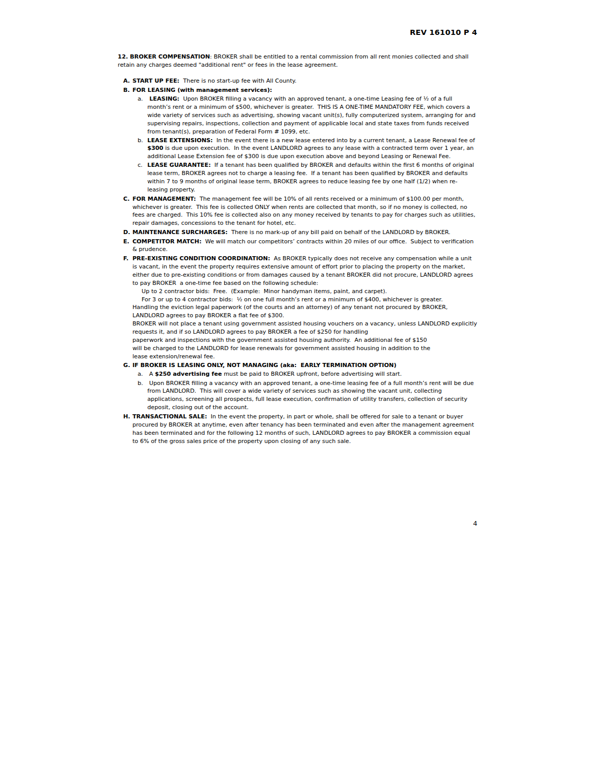REV 161010 P 4
12. BROKER COMPENSATION: BROKER shall be entitled to a rental commission from all rent monies collected and shall retain any charges deemed "additional rent" or fees in the lease agreement.
A. START UP FEE: There is no start-up fee with All County.
B. FOR LEASING (with management services):
a. LEASING: Upon BROKER filling a vacancy with an approved tenant, a one-time Leasing fee of ½ of a full month’s rent or a minimum of $500, whichever is greater. THIS IS A ONE-TIME MANDATORY FEE, which covers a wide variety of services such as advertising, showing vacant unit(s), fully computerized system, arranging for and supervising repairs, inspections, collection and payment of applicable local and state taxes from funds received from tenant(s), preparation of Federal Form # 1099, etc.
b. LEASE EXTENSIONS: In the event there is a new lease entered into by a current tenant, a Lease Renewal fee of $300 is due upon execution. In the event LANDLORD agrees to any lease with a contracted term over 1 year, an additional Lease Extension fee of $300 is due upon execution above and beyond Leasing or Renewal Fee.
c. LEASE GUARANTEE: If a tenant has been qualified by BROKER and defaults within the first 6 months of original lease term, BROKER agrees not to charge a leasing fee. If a tenant has been qualified by BROKER and defaults within 7 to 9 months of original lease term, BROKER agrees to reduce leasing fee by one half (1/2) when re-leasing property.
C. FOR MANAGEMENT: The management fee will be 10% of all rents received or a minimum of $100.00 per month, whichever is greater. This fee is collected ONLY when rents are collected that month, so if no money is collected, no fees are charged. This 10% fee is collected also on any money received by tenants to pay for charges such as utilities, repair damages, concessions to the tenant for hotel, etc.
D. MAINTENANCE SURCHARGES: There is no mark-up of any bill paid on behalf of the LANDLORD by BROKER.
E. COMPETITOR MATCH: We will match our competitors’ contracts within 20 miles of our office. Subject to verification & prudence.
F. PRE-EXISTING CONDITION COORDINATION: As BROKER typically does not receive any compensation while a unit is vacant, in the event the property requires extensive amount of effort prior to placing the property on the market, either due to pre-existing conditions or from damages caused by a tenant BROKER did not procure, LANDLORD agrees to pay BROKER a one-time fee based on the following schedule:
Up to 2 contractor bids: Free. (Example: Minor handyman items, paint, and carpet).
For 3 or up to 4 contractor bids: ½ on one full month’s rent or a minimum of $400, whichever is greater.
Handling the eviction legal paperwork (of the courts and an attorney) of any tenant not procured by BROKER, LANDLORD agrees to pay BROKER a flat fee of $300.
BROKER will not place a tenant using government assisted housing vouchers on a vacancy, unless LANDLORD explicitly requests it, and if so LANDLORD agrees to pay BROKER a fee of $250 for handling
paperwork and inspections with the government assisted housing authority. An additional fee of $150
will be charged to the LANDLORD for lease renewals for government assisted housing in addition to the
lease extension/renewal fee.
G. IF BROKER IS LEASING ONLY, NOT MANAGING (aka: EARLY TERMINATION OPTION)
a. A $250 advertising fee must be paid to BROKER upfront, before advertising will start.
b. Upon BROKER filling a vacancy with an approved tenant, a one-time leasing fee of a full month’s rent will be due from LANDLORD. This will cover a wide variety of services such as showing the vacant unit, collecting applications, screening all prospects, full lease execution, confirmation of utility transfers, collection of security deposit, closing out of the account.
H. TRANSACTIONAL SALE: In the event the property, in part or whole, shall be offered for sale to a tenant or buyer procured by BROKER at anytime, even after tenancy has been terminated and even after the management agreement has been terminated and for the following 12 months of such, LANDLORD agrees to pay BROKER a commission equal to 6% of the gross sales price of the property upon closing of any such sale.
4